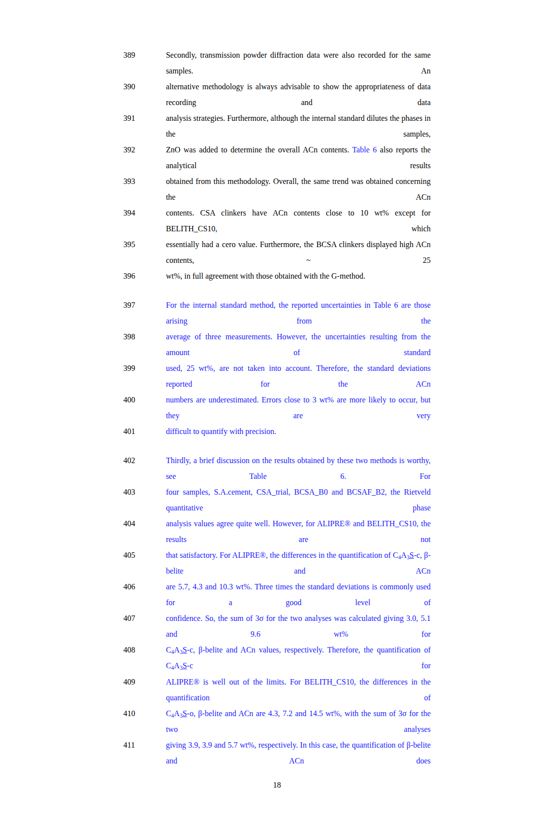389
Secondly, transmission powder diffraction data were also recorded for the same samples. An
390
alternative methodology is always advisable to show the appropriateness of data recording and data
391
analysis strategies. Furthermore, although the internal standard dilutes the phases in the samples,
392
ZnO was added to determine the overall ACn contents. Table 6 also reports the analytical results
393
obtained from this methodology. Overall, the same trend was obtained concerning the ACn
394
contents. CSA clinkers have ACn contents close to 10 wt% except for BELITH_CS10, which
395
essentially had a cero value. Furthermore, the BCSA clinkers displayed high ACn contents, ~ 25
396
wt%, in full agreement with those obtained with the G-method.
397
For the internal standard method, the reported uncertainties in Table 6 are those arising from the
398
average of three measurements. However, the uncertainties resulting from the amount of standard
399
used, 25 wt%, are not taken into account. Therefore, the standard deviations reported for the ACn
400
numbers are underestimated. Errors close to 3 wt% are more likely to occur, but they are very
401
difficult to quantify with precision.
402
Thirdly, a brief discussion on the results obtained by these two methods is worthy, see Table 6. For
403
four samples, S.A.cement, CSA_trial, BCSA_B0 and BCSAF_B2, the Rietveld quantitative phase
404
analysis values agree quite well. However, for ALIPRE® and BELITH_CS10, the results are not
405
that satisfactory. For ALIPRE®, the differences in the quantification of C4A3S-c, β-belite and ACn
406
are 5.7, 4.3 and 10.3 wt%. Three times the standard deviations is commonly used for a good level of
407
confidence. So, the sum of 3σ for the two analyses was calculated giving 3.0, 5.1 and 9.6 wt% for
408
C4A3S-c, β-belite and ACn values, respectively. Therefore, the quantification of C4A3S-c for
409
ALIPRE® is well out of the limits. For BELITH_CS10, the differences in the quantification of
410
C4A3S-o, β-belite and ACn are 4.3, 7.2 and 14.5 wt%, with the sum of 3σ for the two analyses
411
giving 3.9, 3.9 and 5.7 wt%, respectively. In this case, the quantification of β-belite and ACn does
18